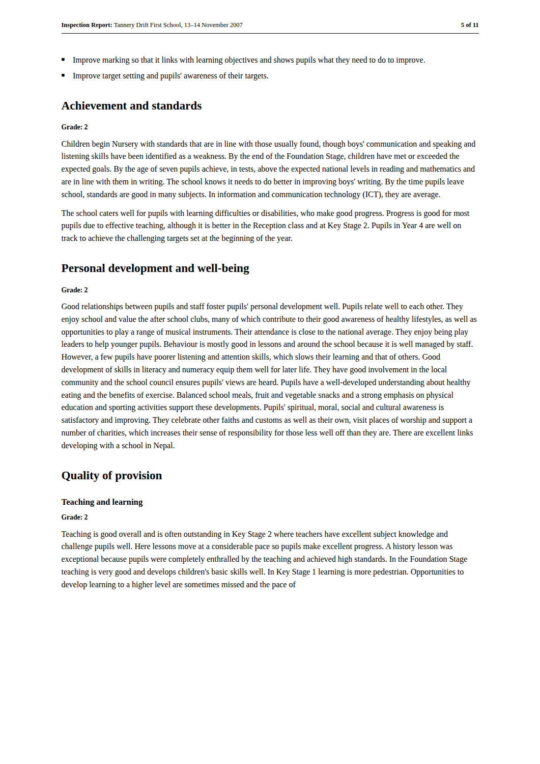Inspection Report: Tannery Drift First School, 13–14 November 2007
5 of 11
Improve marking so that it links with learning objectives and shows pupils what they need to do to improve.
Improve target setting and pupils' awareness of their targets.
Achievement and standards
Grade: 2
Children begin Nursery with standards that are in line with those usually found, though boys' communication and speaking and listening skills have been identified as a weakness. By the end of the Foundation Stage, children have met or exceeded the expected goals. By the age of seven pupils achieve, in tests, above the expected national levels in reading and mathematics and are in line with them in writing. The school knows it needs to do better in improving boys' writing. By the time pupils leave school, standards are good in many subjects. In information and communication technology (ICT), they are average.
The school caters well for pupils with learning difficulties or disabilities, who make good progress. Progress is good for most pupils due to effective teaching, although it is better in the Reception class and at Key Stage 2. Pupils in Year 4 are well on track to achieve the challenging targets set at the beginning of the year.
Personal development and well-being
Grade: 2
Good relationships between pupils and staff foster pupils' personal development well. Pupils relate well to each other. They enjoy school and value the after school clubs, many of which contribute to their good awareness of healthy lifestyles, as well as opportunities to play a range of musical instruments. Their attendance is close to the national average. They enjoy being play leaders to help younger pupils. Behaviour is mostly good in lessons and around the school because it is well managed by staff. However, a few pupils have poorer listening and attention skills, which slows their learning and that of others. Good development of skills in literacy and numeracy equip them well for later life. They have good involvement in the local community and the school council ensures pupils' views are heard. Pupils have a well-developed understanding about healthy eating and the benefits of exercise. Balanced school meals, fruit and vegetable snacks and a strong emphasis on physical education and sporting activities support these developments. Pupils' spiritual, moral, social and cultural awareness is satisfactory and improving. They celebrate other faiths and customs as well as their own, visit places of worship and support a number of charities, which increases their sense of responsibility for those less well off than they are. There are excellent links developing with a school in Nepal.
Quality of provision
Teaching and learning
Grade: 2
Teaching is good overall and is often outstanding in Key Stage 2 where teachers have excellent subject knowledge and challenge pupils well. Here lessons move at a considerable pace so pupils make excellent progress. A history lesson was exceptional because pupils were completely enthralled by the teaching and achieved high standards. In the Foundation Stage teaching is very good and develops children's basic skills well. In Key Stage 1 learning is more pedestrian. Opportunities to develop learning to a higher level are sometimes missed and the pace of